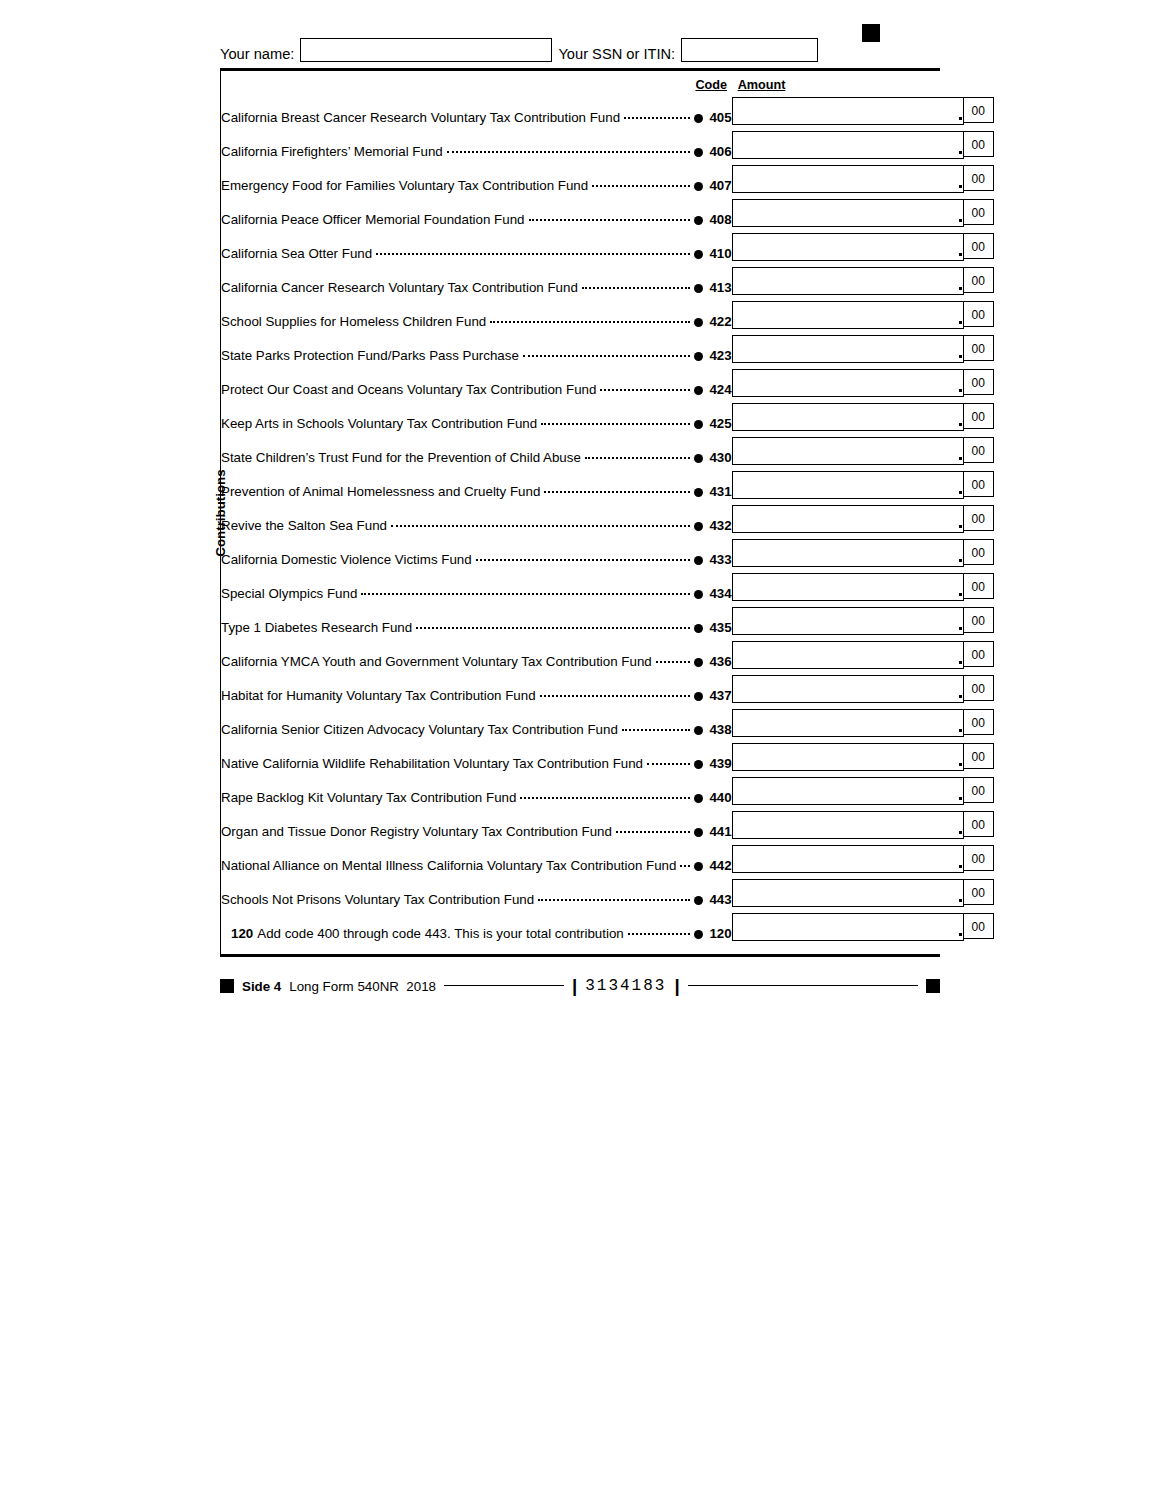Your name: Your SSN or ITIN:
Contributions
| | Code | Amount |
| --- | --- | --- |
| California Breast Cancer Research Voluntary Tax Contribution Fund | 405 | 00 |
| California Firefighters’ Memorial Fund | 406 | 00 |
| Emergency Food for Families Voluntary Tax Contribution Fund | 407 | 00 |
| California Peace Officer Memorial Foundation Fund | 408 | 00 |
| California Sea Otter Fund | 410 | 00 |
| California Cancer Research Voluntary Tax Contribution Fund | 413 | 00 |
| School Supplies for Homeless Children Fund | 422 | 00 |
| State Parks Protection Fund/Parks Pass Purchase | 423 | 00 |
| Protect Our Coast and Oceans Voluntary Tax Contribution Fund | 424 | 00 |
| Keep Arts in Schools Voluntary Tax Contribution Fund | 425 | 00 |
| State Children’s Trust Fund for the Prevention of Child Abuse | 430 | 00 |
| Prevention of Animal Homelessness and Cruelty Fund | 431 | 00 |
| Revive the Salton Sea Fund | 432 | 00 |
| California Domestic Violence Victims Fund | 433 | 00 |
| Special Olympics Fund | 434 | 00 |
| Type 1 Diabetes Research Fund | 435 | 00 |
| California YMCA Youth and Government Voluntary Tax Contribution Fund | 436 | 00 |
| Habitat for Humanity Voluntary Tax Contribution Fund | 437 | 00 |
| California Senior Citizen Advocacy Voluntary Tax Contribution Fund | 438 | 00 |
| Native California Wildlife Rehabilitation Voluntary Tax Contribution Fund | 439 | 00 |
| Rape Backlog Kit Voluntary Tax Contribution Fund | 440 | 00 |
| Organ and Tissue Donor Registry Voluntary Tax Contribution Fund | 441 | 00 |
| National Alliance on Mental Illness California Voluntary Tax Contribution Fund | 442 | 00 |
| Schools Not Prisons Voluntary Tax Contribution Fund | 443 | 00 |
| 120 Add code 400 through code 443. This is your total contribution | 120 | 00 |
Side 4
Long Form 540NR 2018
|
3134183
|